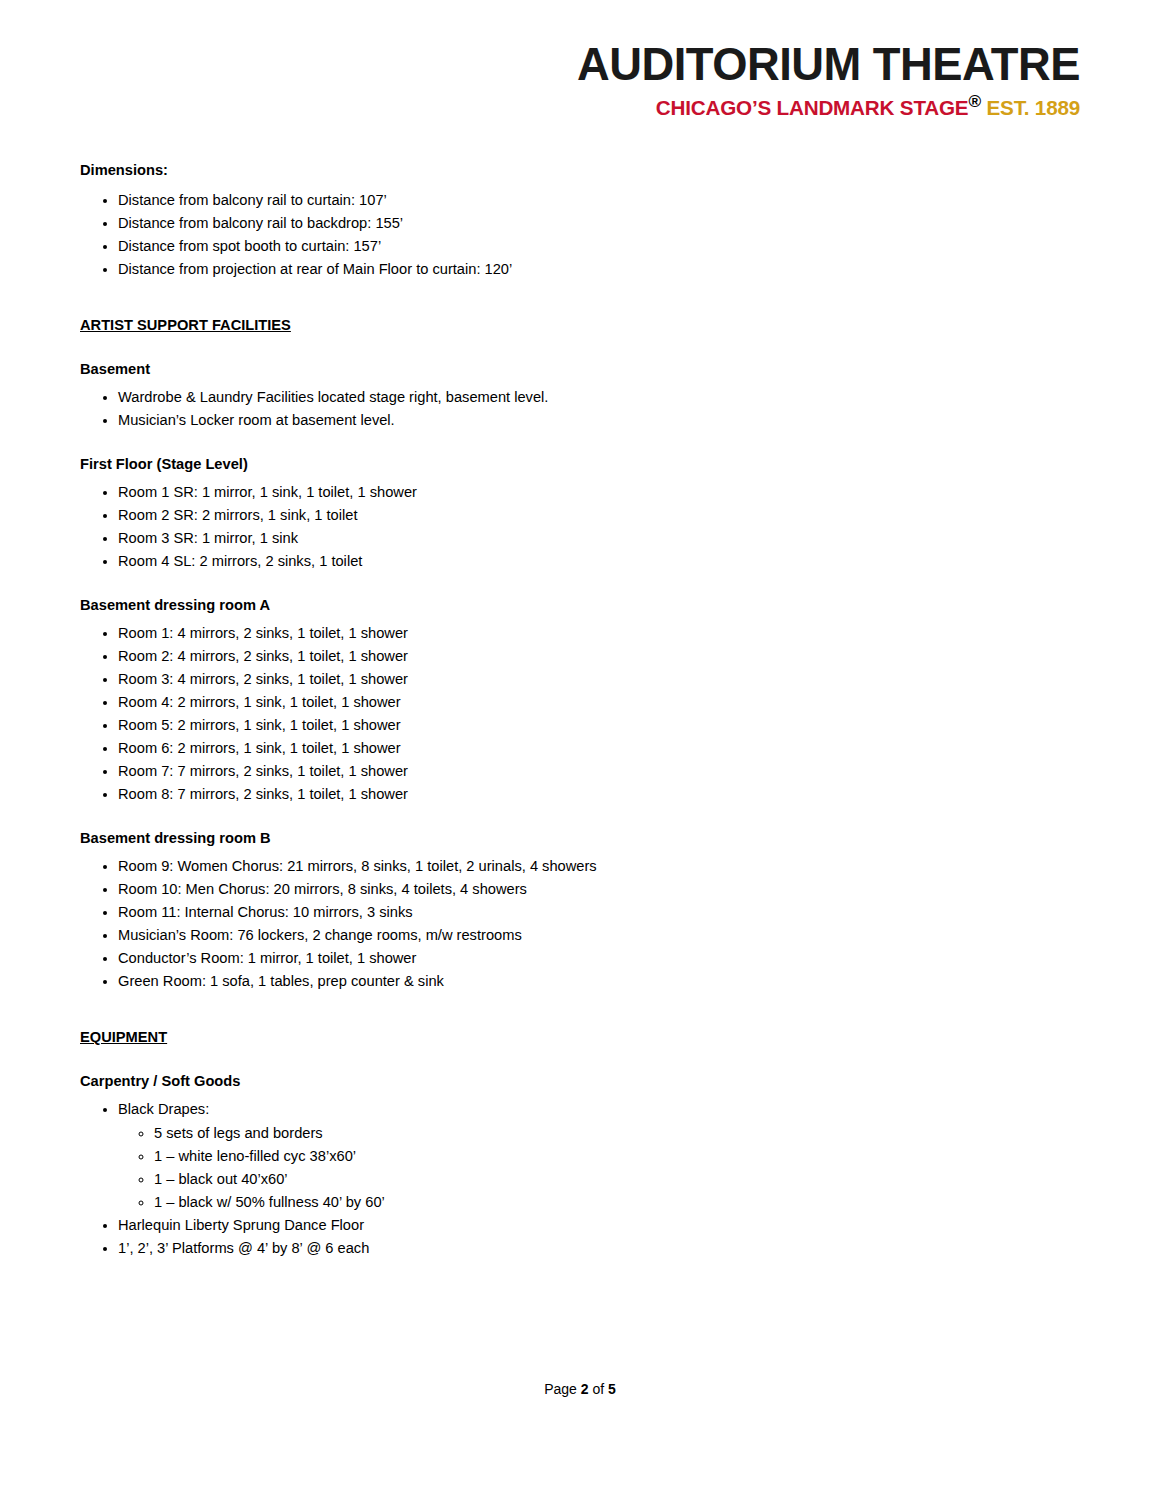AUDITORIUM THEATRE
CHICAGO’S LANDMARK STAGE® EST. 1889
Dimensions:
Distance from balcony rail to curtain: 107’
Distance from balcony rail to backdrop: 155’
Distance from spot booth to curtain: 157’
Distance from projection at rear of Main Floor to curtain: 120’
ARTIST SUPPORT FACILITIES
Basement
Wardrobe & Laundry Facilities located stage right, basement level.
Musician’s Locker room at basement level.
First Floor (Stage Level)
Room 1 SR: 1 mirror, 1 sink, 1 toilet, 1 shower
Room 2 SR: 2 mirrors, 1 sink, 1 toilet
Room 3 SR: 1 mirror, 1 sink
Room 4 SL: 2 mirrors, 2 sinks, 1 toilet
Basement dressing room A
Room 1: 4 mirrors, 2 sinks, 1 toilet, 1 shower
Room 2: 4 mirrors, 2 sinks, 1 toilet, 1 shower
Room 3: 4 mirrors, 2 sinks, 1 toilet, 1 shower
Room 4: 2 mirrors, 1 sink, 1 toilet, 1 shower
Room 5: 2 mirrors, 1 sink, 1 toilet, 1 shower
Room 6: 2 mirrors, 1 sink, 1 toilet, 1 shower
Room 7: 7 mirrors, 2 sinks, 1 toilet, 1 shower
Room 8: 7 mirrors, 2 sinks, 1 toilet, 1 shower
Basement dressing room B
Room 9: Women Chorus: 21 mirrors, 8 sinks, 1 toilet, 2 urinals, 4 showers
Room 10: Men Chorus: 20 mirrors, 8 sinks, 4 toilets, 4 showers
Room 11: Internal Chorus: 10 mirrors, 3 sinks
Musician’s Room: 76 lockers, 2 change rooms, m/w restrooms
Conductor’s Room: 1 mirror, 1 toilet, 1 shower
Green Room: 1 sofa, 1 tables, prep counter & sink
EQUIPMENT
Carpentry / Soft Goods
Black Drapes:
5 sets of legs and borders
1 – white leno-filled cyc 38’x60’
1 – black out 40’x60’
1 – black w/ 50% fullness 40’ by 60’
Harlequin Liberty Sprung Dance Floor
1’, 2’, 3’ Platforms @ 4’ by 8’ @ 6 each
Page 2 of 5